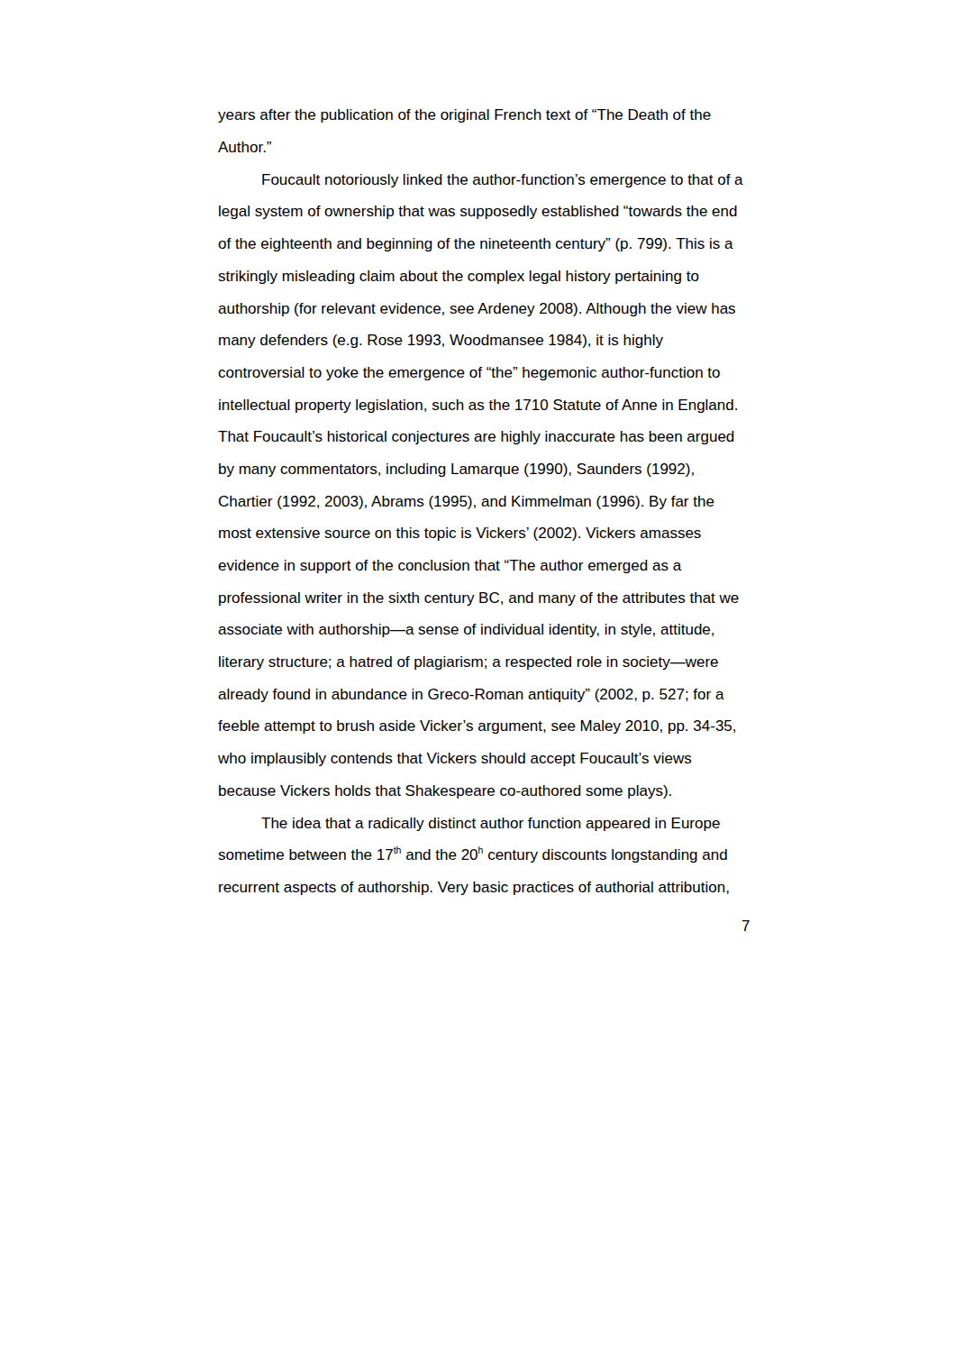years after the publication of the original French text of “The Death of the Author.”
Foucault notoriously linked the author-function’s emergence to that of a legal system of ownership that was supposedly established “towards the end of the eighteenth and beginning of the nineteenth century” (p. 799). This is a strikingly misleading claim about the complex legal history pertaining to authorship (for relevant evidence, see Ardeney 2008). Although the view has many defenders (e.g. Rose 1993, Woodmansee 1984), it is highly controversial to yoke the emergence of “the” hegemonic author-function to intellectual property legislation, such as the 1710 Statute of Anne in England. That Foucault’s historical conjectures are highly inaccurate has been argued by many commentators, including Lamarque (1990), Saunders (1992), Chartier (1992, 2003), Abrams (1995), and Kimmelman (1996). By far the most extensive source on this topic is Vickers’ (2002). Vickers amasses evidence in support of the conclusion that “The author emerged as a professional writer in the sixth century BC, and many of the attributes that we associate with authorship—a sense of individual identity, in style, attitude, literary structure; a hatred of plagiarism; a respected role in society—were already found in abundance in Greco-Roman antiquity” (2002, p. 527; for a feeble attempt to brush aside Vicker’s argument, see Maley 2010, pp. 34-35, who implausibly contends that Vickers should accept Foucault’s views because Vickers holds that Shakespeare co-authored some plays).
The idea that a radically distinct author function appeared in Europe sometime between the 17th and the 20h century discounts longstanding and recurrent aspects of authorship. Very basic practices of authorial attribution,
7